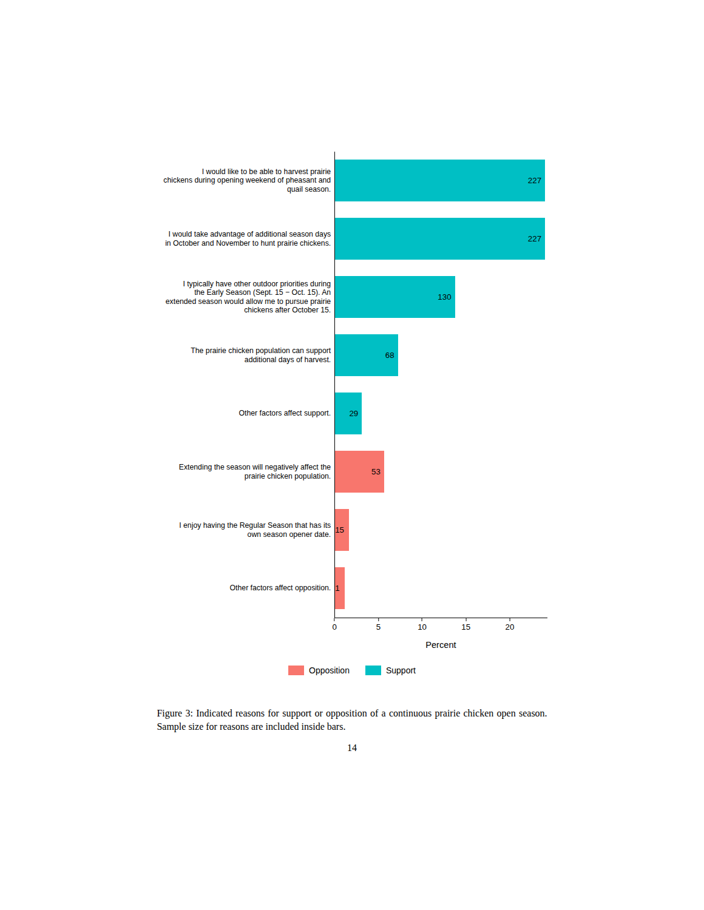I would like to be able to harvest prairie
chickens during opening weekend of pheasant and
quail season.
I would take advantage of additional season days
in October and November to hunt prairie chickens.
I typically have other outdoor priorities during
the Early Season (Sept. 15 − Oct. 15). An
extended season would allow me to pursue prairie
chickens after October 15.
The prairie chicken population can support
additional days of harvest.
Other factors affect support.
Extending the season will negatively affect the
prairie chicken population.
I enjoy having the Regular Season that has its
own season opener date.
Other factors affect opposition.
227
227
130
68
29
53
15
1
0
5
10
15
20
Percent
Opposition
Support
Figure 3: Indicated reasons for support or opposition of a continuous prairie chicken open season. Sample size for reasons are included inside bars.
14